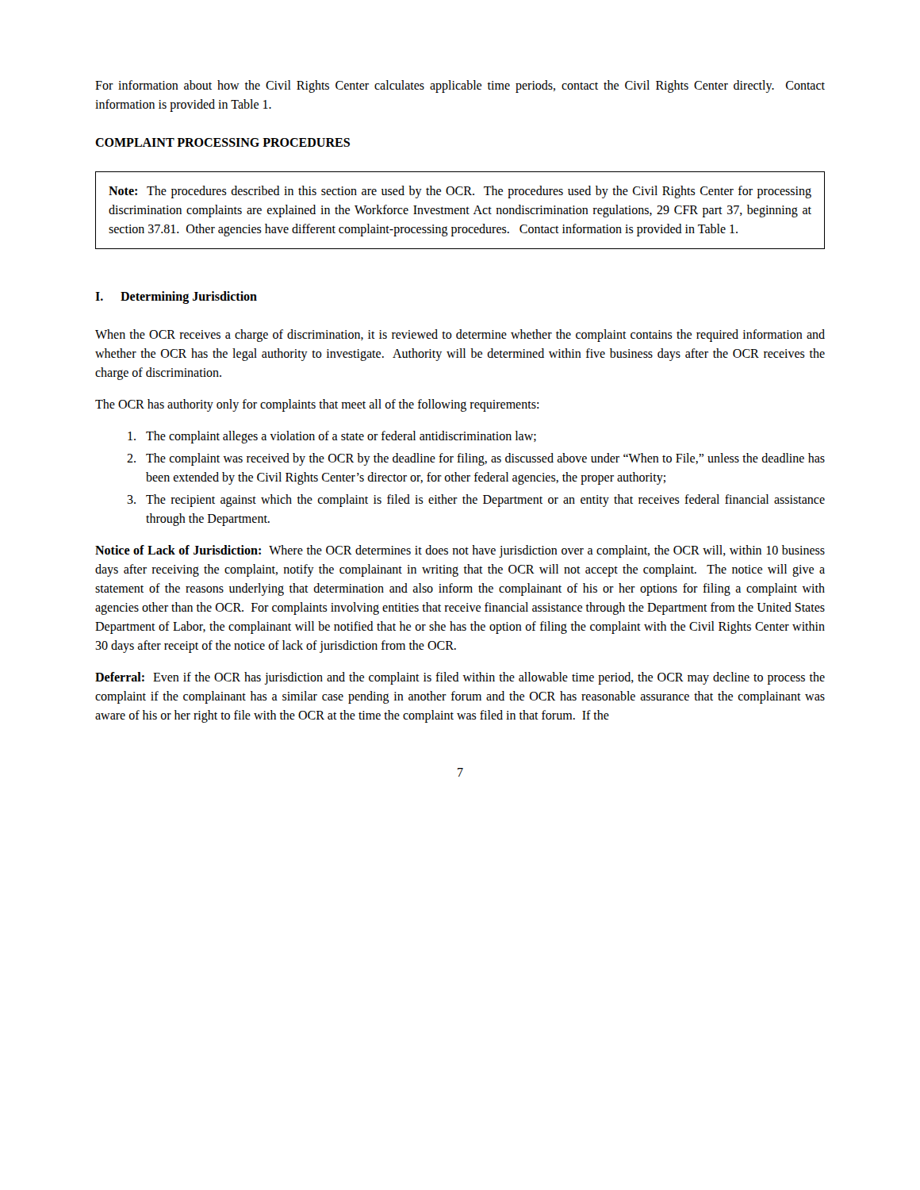For information about how the Civil Rights Center calculates applicable time periods, contact the Civil Rights Center directly. Contact information is provided in Table 1.
COMPLAINT PROCESSING PROCEDURES
Note: The procedures described in this section are used by the OCR. The procedures used by the Civil Rights Center for processing discrimination complaints are explained in the Workforce Investment Act nondiscrimination regulations, 29 CFR part 37, beginning at section 37.81. Other agencies have different complaint-processing procedures. Contact information is provided in Table 1.
I. Determining Jurisdiction
When the OCR receives a charge of discrimination, it is reviewed to determine whether the complaint contains the required information and whether the OCR has the legal authority to investigate. Authority will be determined within five business days after the OCR receives the charge of discrimination.
The OCR has authority only for complaints that meet all of the following requirements:
The complaint alleges a violation of a state or federal antidiscrimination law;
The complaint was received by the OCR by the deadline for filing, as discussed above under “When to File,” unless the deadline has been extended by the Civil Rights Center’s director or, for other federal agencies, the proper authority;
The recipient against which the complaint is filed is either the Department or an entity that receives federal financial assistance through the Department.
Notice of Lack of Jurisdiction: Where the OCR determines it does not have jurisdiction over a complaint, the OCR will, within 10 business days after receiving the complaint, notify the complainant in writing that the OCR will not accept the complaint. The notice will give a statement of the reasons underlying that determination and also inform the complainant of his or her options for filing a complaint with agencies other than the OCR. For complaints involving entities that receive financial assistance through the Department from the United States Department of Labor, the complainant will be notified that he or she has the option of filing the complaint with the Civil Rights Center within 30 days after receipt of the notice of lack of jurisdiction from the OCR.
Deferral: Even if the OCR has jurisdiction and the complaint is filed within the allowable time period, the OCR may decline to process the complaint if the complainant has a similar case pending in another forum and the OCR has reasonable assurance that the complainant was aware of his or her right to file with the OCR at the time the complaint was filed in that forum. If the
7